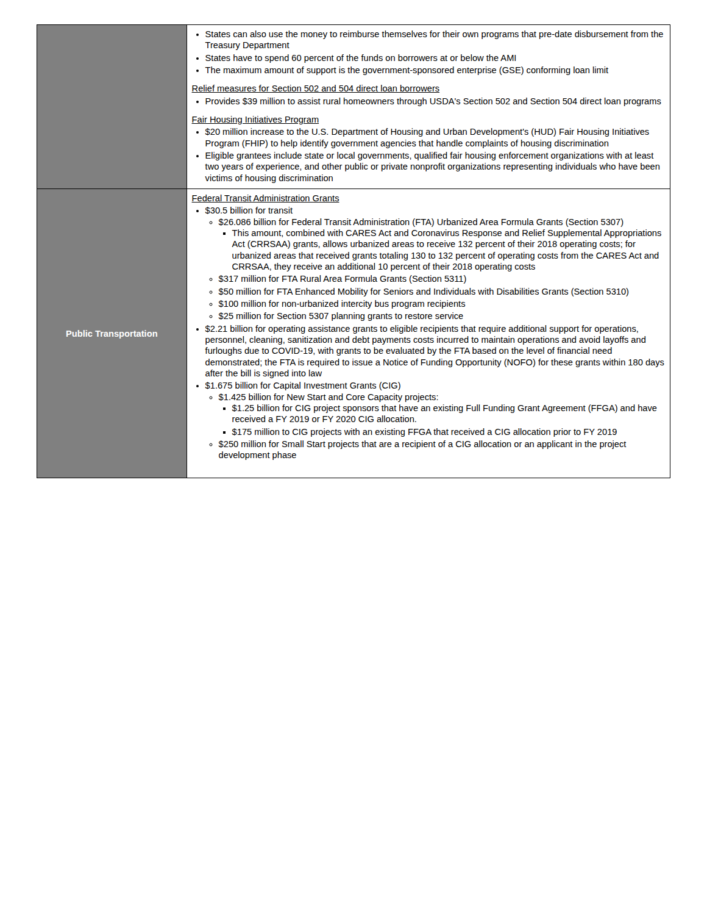| | States can also use the money to reimburse themselves for their own programs that pre-date disbursement from the Treasury Department States have to spend 60 percent of the funds on borrowers at or below the AMI The maximum amount of support is the government-sponsored enterprise (GSE) conforming loan limit Relief measures for Section 502 and 504 direct loan borrowers Provides $39 million to assist rural homeowners through USDA's Section 502 and Section 504 direct loan programs Fair Housing Initiatives Program $20 million increase to the U.S. Department of Housing and Urban Development's (HUD) Fair Housing Initiatives Program (FHIP) to help identify government agencies that handle complaints of housing discrimination Eligible grantees include state or local governments, qualified fair housing enforcement organizations with at least two years of experience, and other public or private nonprofit organizations representing individuals who have been victims of housing discrimination |
| Public Transportation | Federal Transit Administration Grants $30.5 billion for transit $26.086 billion for Federal Transit Administration (FTA) Urbanized Area Formula Grants (Section 5307) This amount, combined with CARES Act and Coronavirus Response and Relief Supplemental Appropriations Act (CRRSAA) grants, allows urbanized areas to receive 132 percent of their 2018 operating costs; for urbanized areas that received grants totaling 130 to 132 percent of operating costs from the CARES Act and CRRSAA, they receive an additional 10 percent of their 2018 operating costs $317 million for FTA Rural Area Formula Grants (Section 5311) $50 million for FTA Enhanced Mobility for Seniors and Individuals with Disabilities Grants (Section 5310) $100 million for non-urbanized intercity bus program recipients $25 million for Section 5307 planning grants to restore service $2.21 billion for operating assistance grants to eligible recipients that require additional support for operations, personnel, cleaning, sanitization and debt payments costs incurred to maintain operations and avoid layoffs and furloughs due to COVID-19, with grants to be evaluated by the FTA based on the level of financial need demonstrated; the FTA is required to issue a Notice of Funding Opportunity (NOFO) for these grants within 180 days after the bill is signed into law $1.675 billion for Capital Investment Grants (CIG) $1.425 billion for New Start and Core Capacity projects: $1.25 billion for CIG project sponsors that have an existing Full Funding Grant Agreement (FFGA) and have received a FY 2019 or FY 2020 CIG allocation. $175 million to CIG projects with an existing FFGA that received a CIG allocation prior to FY 2019 $250 million for Small Start projects that are a recipient of a CIG allocation or an applicant in the project development phase |